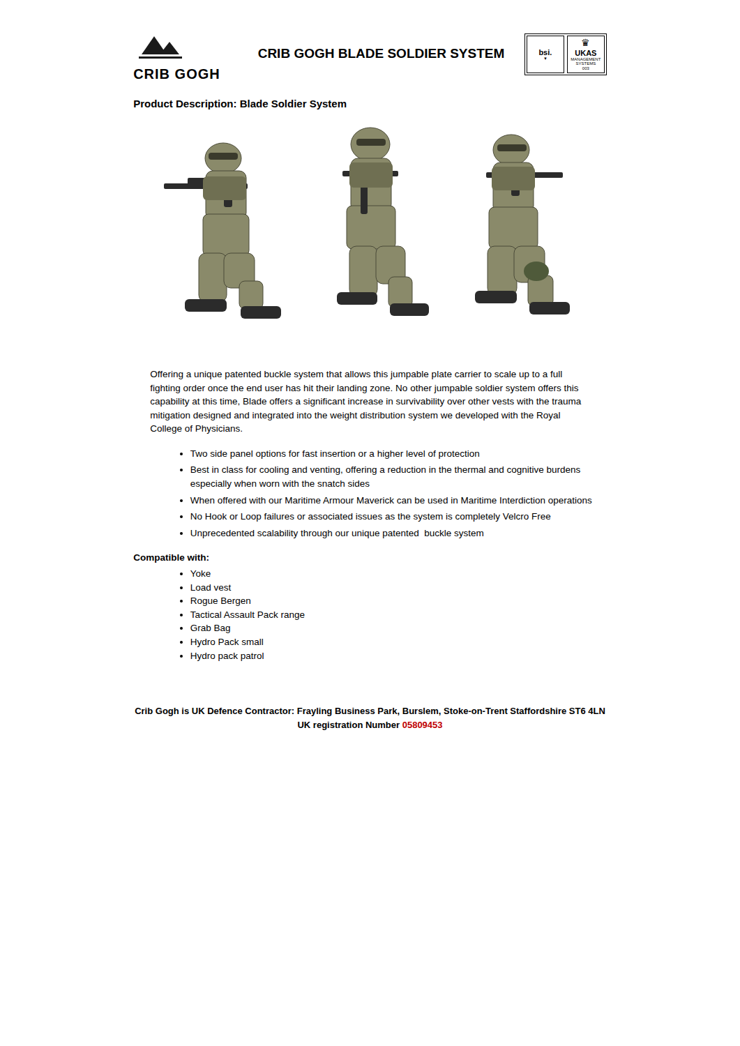CRIB GOGH
CRIB GOGH BLADE SOLDIER SYSTEM
bsi. ▼
♛ UKAS MANAGEMENT
SYSTEMS 003
Product Description: Blade Soldier System
Offering a unique patented buckle system that allows this jumpable plate carrier to scale up to a full fighting order once the end user has hit their landing zone. No other jumpable soldier system offers this capability at this time, Blade offers a significant increase in survivability over other vests with the trauma mitigation designed and integrated into the weight distribution system we developed with the Royal College of Physicians.
Two side panel options for fast insertion or a higher level of protection
Best in class for cooling and venting, offering a reduction in the thermal and cognitive burdens especially when worn with the snatch sides
When offered with our Maritime Armour Maverick can be used in Maritime Interdiction operations
No Hook or Loop failures or associated issues as the system is completely Velcro Free
Unprecedented scalability through our unique patented buckle system
Compatible with:
Yoke
Load vest
Rogue Bergen
Tactical Assault Pack range
Grab Bag
Hydro Pack small
Hydro pack patrol
Crib Gogh is UK Defence Contractor: Frayling Business Park, Burslem, Stoke-on-Trent Staffordshire ST6 4LN
UK registration Number 05809453